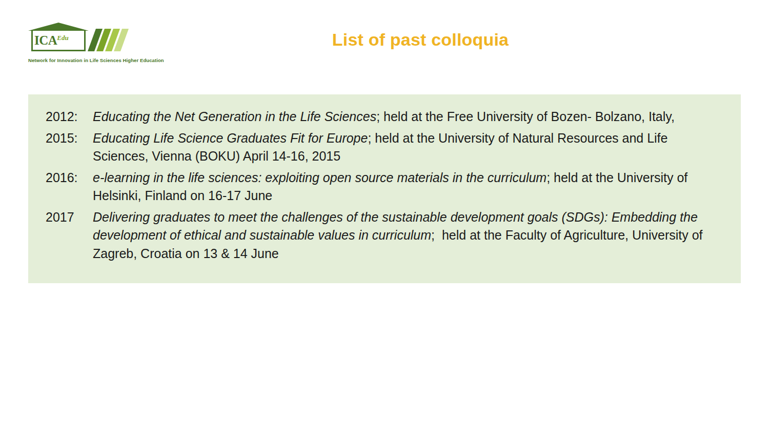ICAEdu
Network for Innovation in Life Sciences Higher Education
List of past colloquia
2012:
Educating the Net Generation in the Life Sciences; held at the Free University of Bozen- Bolzano, Italy,
2015:
Educating Life Science Graduates Fit for Europe; held at the University of Natural Resources and Life Sciences, Vienna (BOKU) April 14-16, 2015
2016:
e-learning in the life sciences: exploiting open source materials in the curriculum; held at the University of Helsinki, Finland on 16-17 June
2017
Delivering graduates to meet the challenges of the sustainable development goals (SDGs): Embedding the development of ethical and sustainable values in curriculum; held at the Faculty of Agriculture, University of Zagreb, Croatia on 13 & 14 June